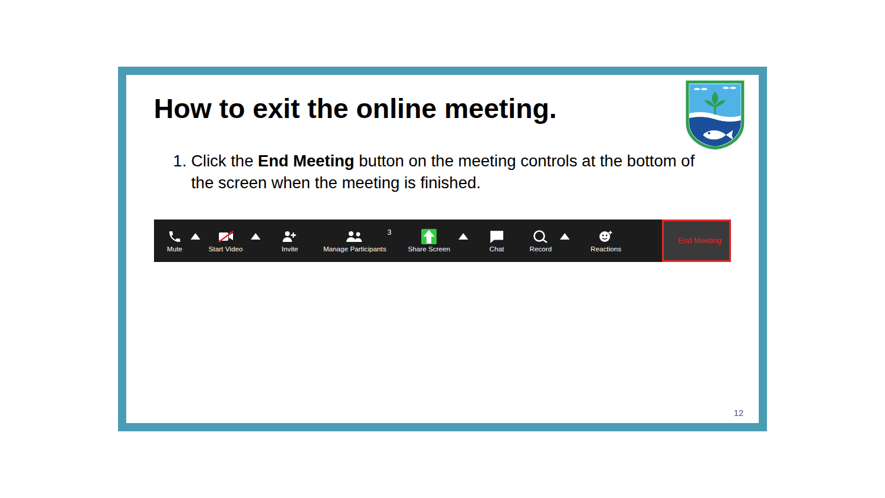Crest logo
How to exit the online meeting.
Click the End Meeting button on the meeting controls at the bottom of the screen when the meeting is finished.
Mute
Start Video
Invite
Manage Participants
3
Share Screen
Chat
Record
Reactions
End Meeting
12